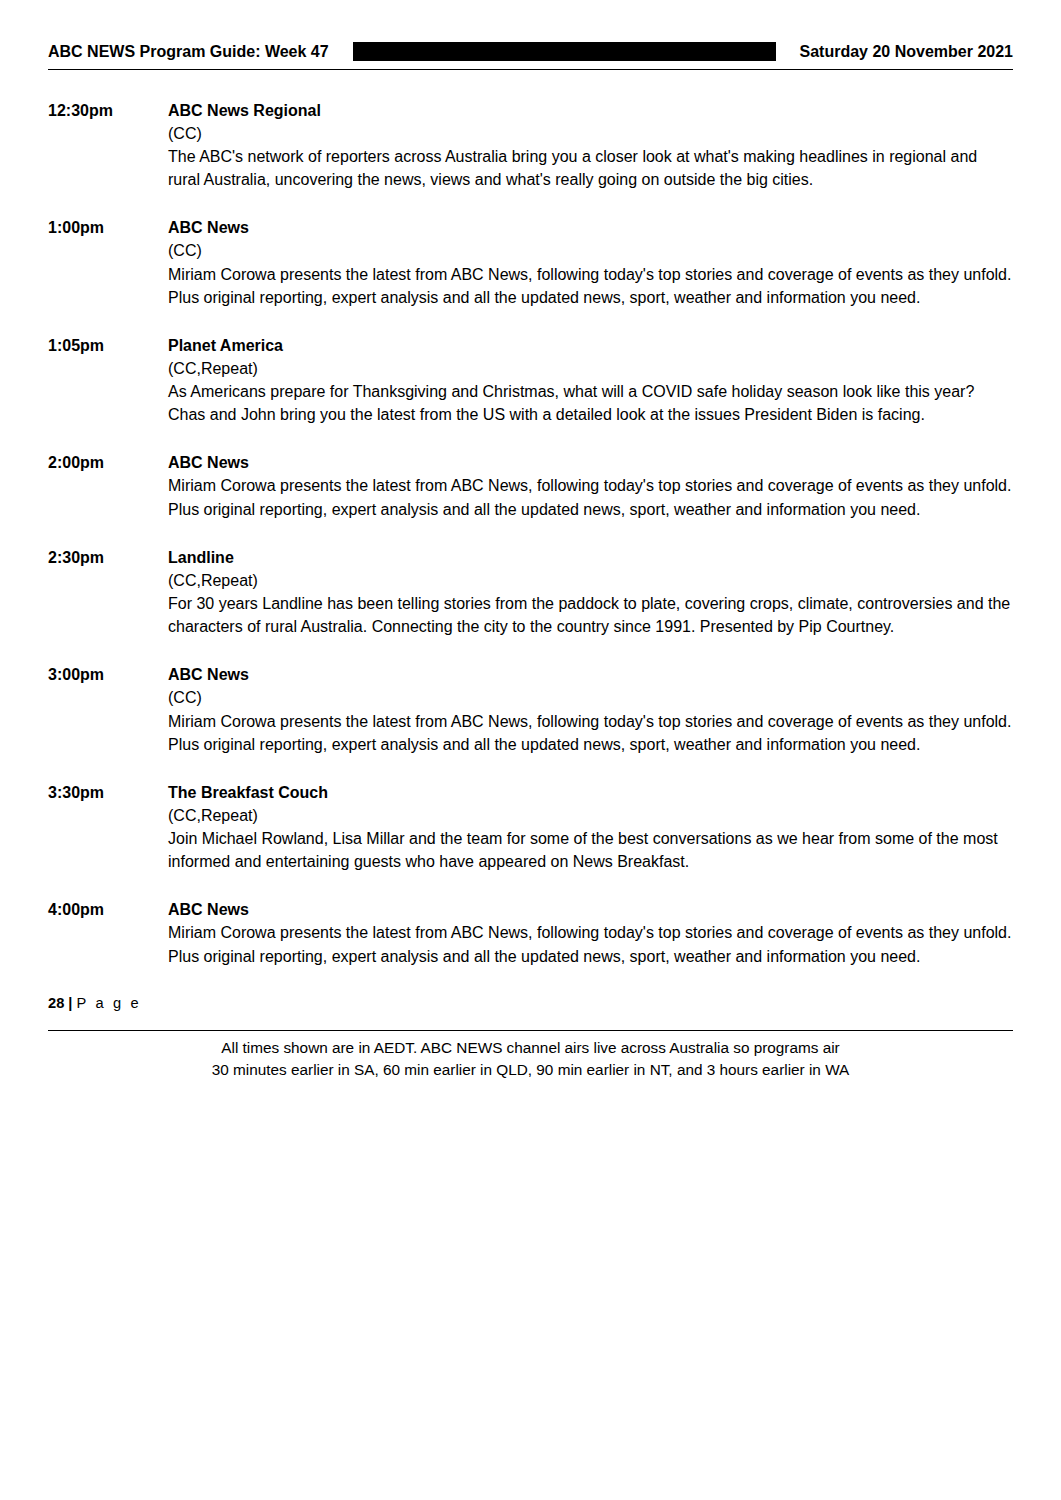ABC NEWS Program Guide: Week 47 Saturday 20 November 2021
| 12:30pm | ABC News Regional (CC) The ABC's network of reporters across Australia bring you a closer look at what's making headlines in regional and rural Australia, uncovering the news, views and what's really going on outside the big cities. |
| 1:00pm | ABC News (CC) Miriam Corowa presents the latest from ABC News, following today's top stories and coverage of events as they unfold. Plus original reporting, expert analysis and all the updated news, sport, weather and information you need. |
| 1:05pm | Planet America (CC,Repeat) As Americans prepare for Thanksgiving and Christmas, what will a COVID safe holiday season look like this year? Chas and John bring you the latest from the US with a detailed look at the issues President Biden is facing. |
| 2:00pm | ABC News Miriam Corowa presents the latest from ABC News, following today's top stories and coverage of events as they unfold. Plus original reporting, expert analysis and all the updated news, sport, weather and information you need. |
| 2:30pm | Landline (CC,Repeat) For 30 years Landline has been telling stories from the paddock to plate, covering crops, climate, controversies and the characters of rural Australia. Connecting the city to the country since 1991. Presented by Pip Courtney. |
| 3:00pm | ABC News (CC) Miriam Corowa presents the latest from ABC News, following today's top stories and coverage of events as they unfold. Plus original reporting, expert analysis and all the updated news, sport, weather and information you need. |
| 3:30pm | The Breakfast Couch (CC,Repeat) Join Michael Rowland, Lisa Millar and the team for some of the best conversations as we hear from some of the most informed and entertaining guests who have appeared on News Breakfast. |
| 4:00pm | ABC News Miriam Corowa presents the latest from ABC News, following today's top stories and coverage of events as they unfold. Plus original reporting, expert analysis and all the updated news, sport, weather and information you need. |
28 | P a g e
All times shown are in AEDT. ABC NEWS channel airs live across Australia so programs air
30 minutes earlier in SA, 60 min earlier in QLD, 90 min earlier in NT, and 3 hours earlier in WA